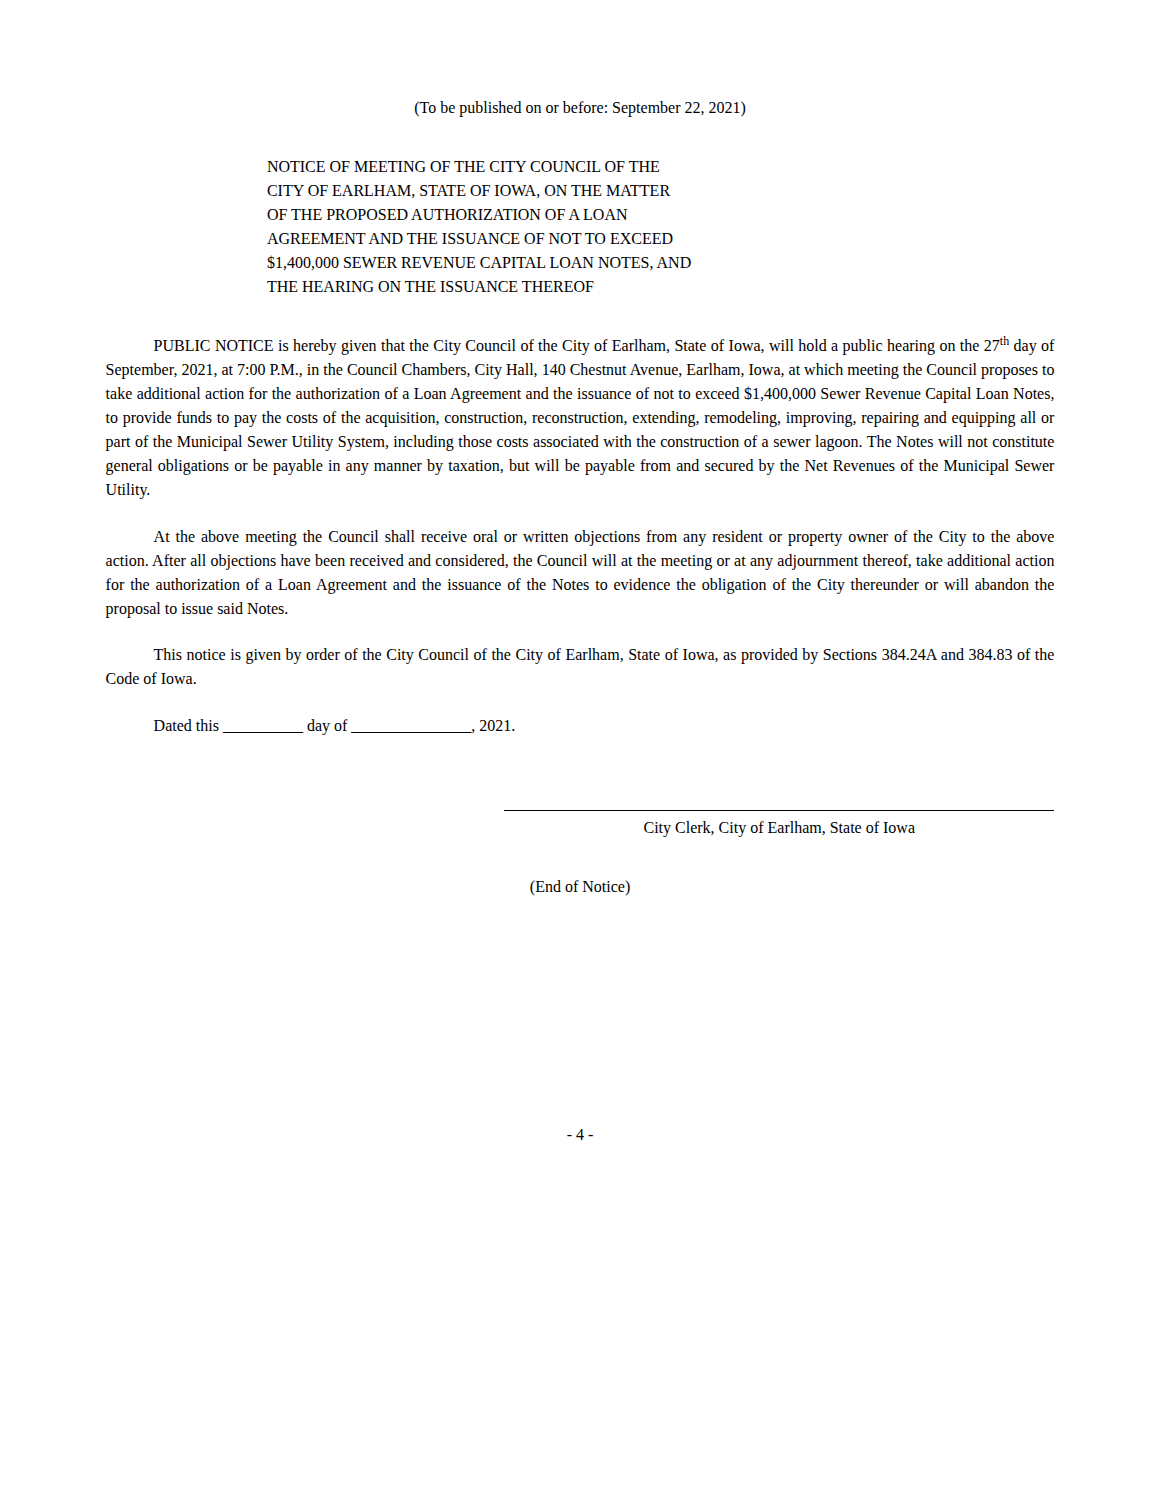(To be published on or before: September 22, 2021)
NOTICE OF MEETING OF THE CITY COUNCIL OF THE
CITY OF EARLHAM, STATE OF IOWA, ON THE MATTER
OF THE PROPOSED AUTHORIZATION OF A LOAN
AGREEMENT AND THE ISSUANCE OF NOT TO EXCEED
$1,400,000 SEWER REVENUE CAPITAL LOAN NOTES, AND
THE HEARING ON THE ISSUANCE THEREOF
PUBLIC NOTICE is hereby given that the City Council of the City of Earlham, State of Iowa, will hold a public hearing on the 27th day of September, 2021, at 7:00 P.M., in the Council Chambers, City Hall, 140 Chestnut Avenue, Earlham, Iowa, at which meeting the Council proposes to take additional action for the authorization of a Loan Agreement and the issuance of not to exceed $1,400,000 Sewer Revenue Capital Loan Notes, to provide funds to pay the costs of the acquisition, construction, reconstruction, extending, remodeling, improving, repairing and equipping all or part of the Municipal Sewer Utility System, including those costs associated with the construction of a sewer lagoon. The Notes will not constitute general obligations or be payable in any manner by taxation, but will be payable from and secured by the Net Revenues of the Municipal Sewer Utility.
At the above meeting the Council shall receive oral or written objections from any resident or property owner of the City to the above action. After all objections have been received and considered, the Council will at the meeting or at any adjournment thereof, take additional action for the authorization of a Loan Agreement and the issuance of the Notes to evidence the obligation of the City thereunder or will abandon the proposal to issue said Notes.
This notice is given by order of the City Council of the City of Earlham, State of Iowa, as provided by Sections 384.24A and 384.83 of the Code of Iowa.
Dated this __________ day of _______________, 2021.
City Clerk, City of Earlham, State of Iowa
(End of Notice)
- 4 -